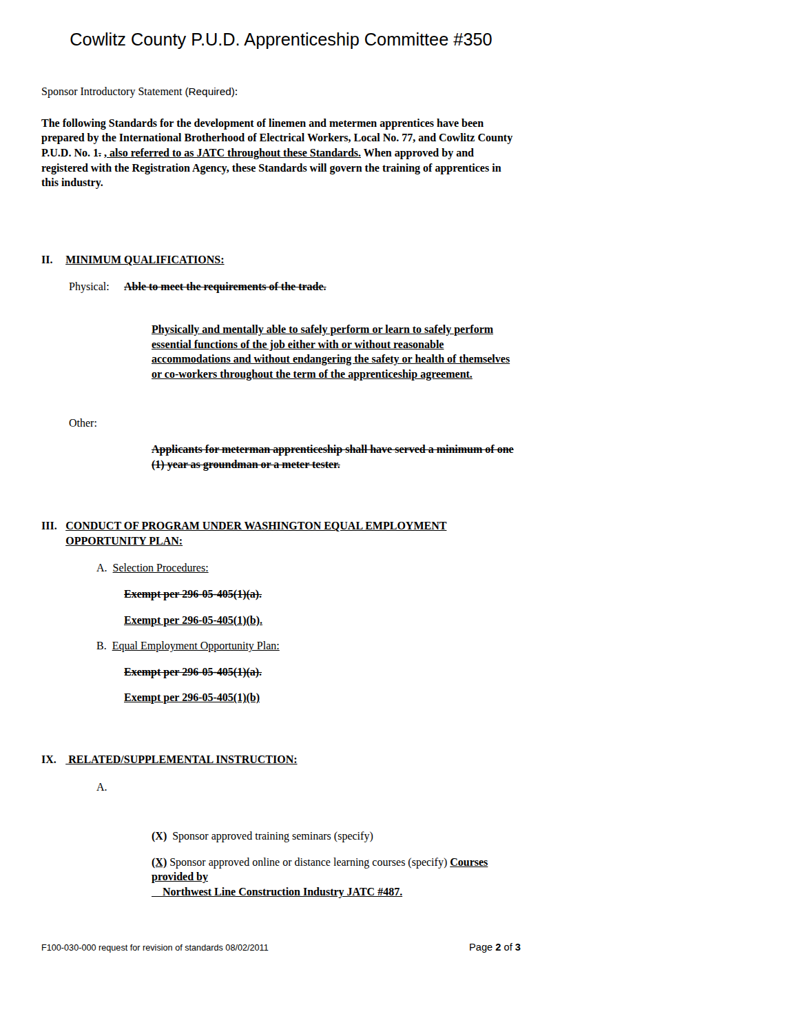Cowlitz County P.U.D. Apprenticeship Committee #350
Sponsor Introductory Statement (Required):
The following Standards for the development of linemen and metermen apprentices have been prepared by the International Brotherhood of Electrical Workers, Local No. 77, and Cowlitz County P.U.D. No. 1. , also referred to as JATC throughout these Standards. When approved by and registered with the Registration Agency, these Standards will govern the training of apprentices in this industry.
II. MINIMUM QUALIFICATIONS:
Physical:
Able to meet the requirements of the trade.
Physically and mentally able to safely perform or learn to safely perform essential functions of the job either with or without reasonable accommodations and without endangering the safety or health of themselves or co-workers throughout the term of the apprenticeship agreement.
Other:
Applicants for meterman apprenticeship shall have served a minimum of one (1) year as groundman or a meter tester.
III. CONDUCT OF PROGRAM UNDER WASHINGTON EQUAL EMPLOYMENT
OPPORTUNITY PLAN:
A. Selection Procedures:
Exempt per 296-05-405(1)(a).
Exempt per 296-05-405(1)(b).
B. Equal Employment Opportunity Plan:
Exempt per 296-05-405(1)(a).
Exempt per 296-05-405(1)(b)
IX. RELATED/SUPPLEMENTAL INSTRUCTION:
A.
(X) Sponsor approved training seminars (specify)
(X) Sponsor approved online or distance learning courses (specify) Courses provided by
Northwest Line Construction Industry JATC #487.
F100-030-000 request for revision of standards 08/02/2011
Page 2 of 3